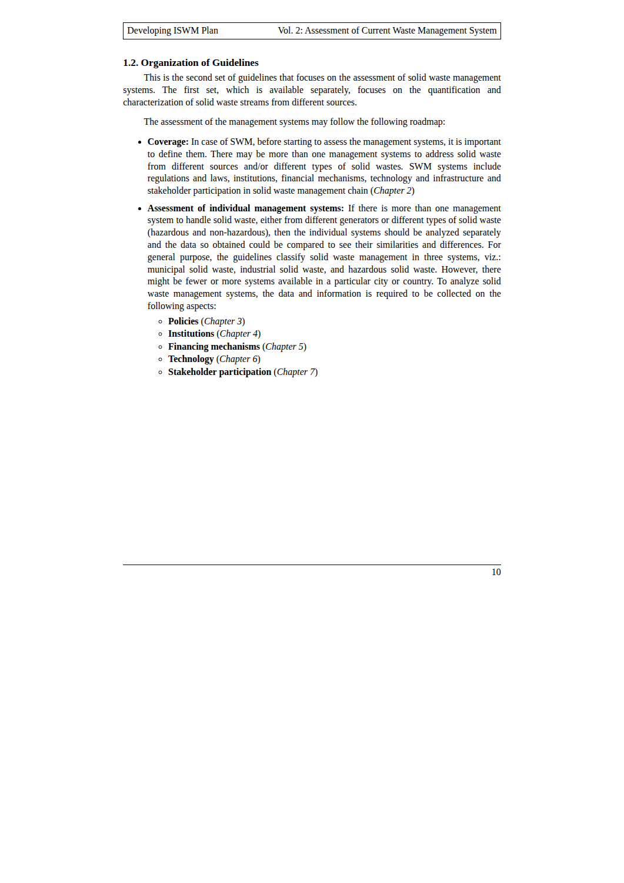Developing ISWM Plan Vol. 2: Assessment of Current Waste Management System
1.2. Organization of Guidelines
This is the second set of guidelines that focuses on the assessment of solid waste management systems. The first set, which is available separately, focuses on the quantification and characterization of solid waste streams from different sources.
The assessment of the management systems may follow the following roadmap:
Coverage: In case of SWM, before starting to assess the management systems, it is important to define them. There may be more than one management systems to address solid waste from different sources and/or different types of solid wastes. SWM systems include regulations and laws, institutions, financial mechanisms, technology and infrastructure and stakeholder participation in solid waste management chain (Chapter 2)
Assessment of individual management systems: If there is more than one management system to handle solid waste, either from different generators or different types of solid waste (hazardous and non-hazardous), then the individual systems should be analyzed separately and the data so obtained could be compared to see their similarities and differences. For general purpose, the guidelines classify solid waste management in three systems, viz.: municipal solid waste, industrial solid waste, and hazardous solid waste. However, there might be fewer or more systems available in a particular city or country. To analyze solid waste management systems, the data and information is required to be collected on the following aspects:
Policies (Chapter 3)
Institutions (Chapter 4)
Financing mechanisms (Chapter 5)
Technology (Chapter 6)
Stakeholder participation (Chapter 7)
10